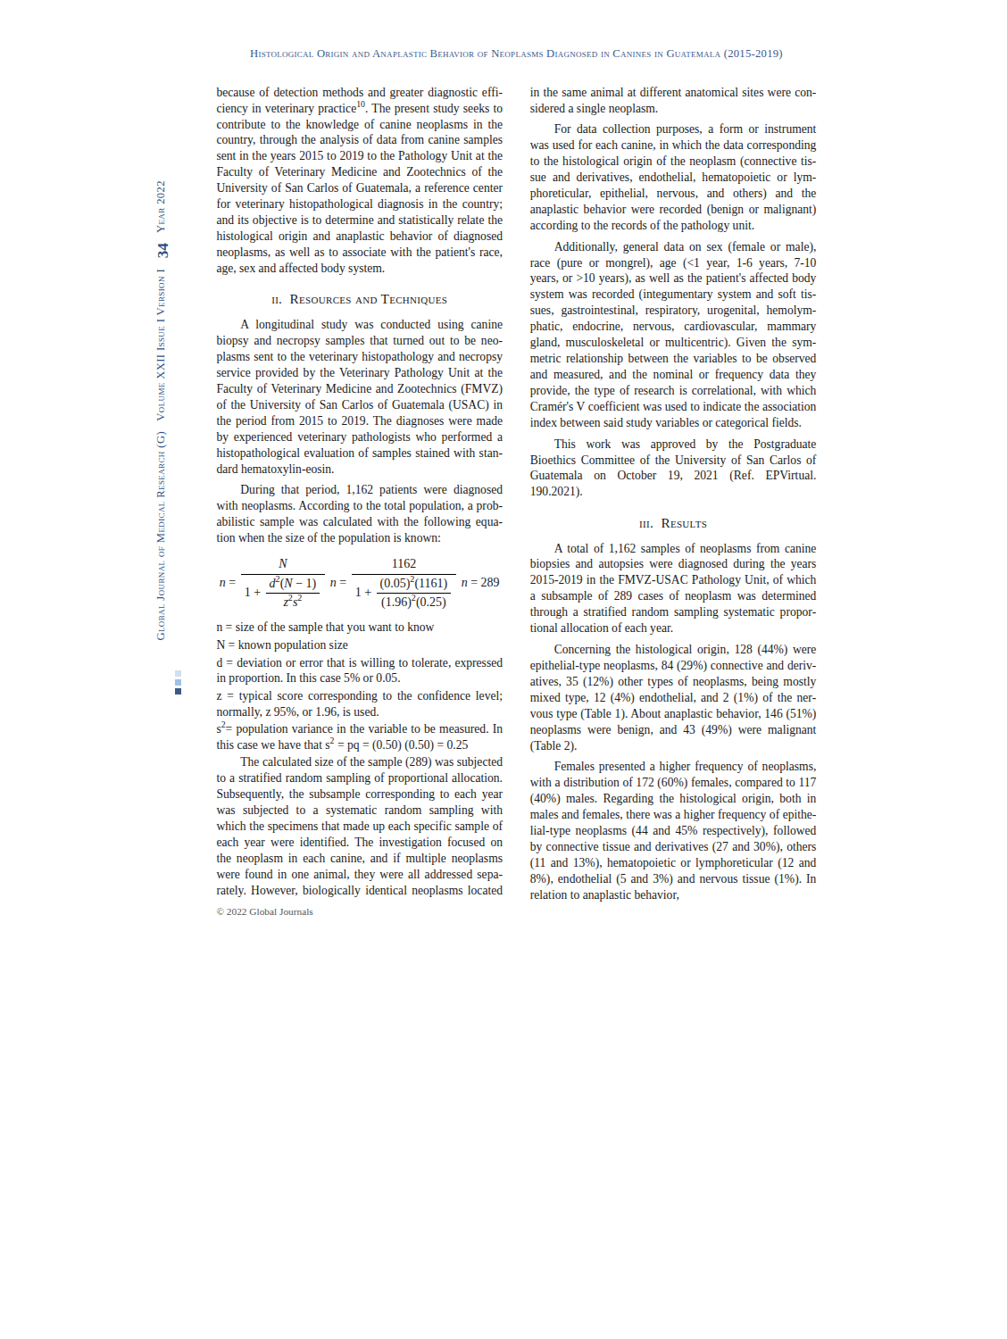Histological Origin and Anaplastic Behavior of Neoplasms Diagnosed in Canines in Guatemala (2015-2019)
Year 2022
34
Volume XXII Issue I Version I
Global Journal of Medical Research (G)
because of detection methods and greater diagnostic efficiency in veterinary practice10. The present study seeks to contribute to the knowledge of canine neoplasms in the country, through the analysis of data from canine samples sent in the years 2015 to 2019 to the Pathology Unit at the Faculty of Veterinary Medicine and Zootechnics of the University of San Carlos of Guatemala, a reference center for veterinary histopathological diagnosis in the country; and its objective is to determine and statistically relate the histological origin and anaplastic behavior of diagnosed neoplasms, as well as to associate with the patient's race, age, sex and affected body system.
ii. Resources and Techniques
A longitudinal study was conducted using canine biopsy and necropsy samples that turned out to be neoplasms sent to the veterinary histopathology and necropsy service provided by the Veterinary Pathology Unit at the Faculty of Veterinary Medicine and Zootechnics (FMVZ) of the University of San Carlos of Guatemala (USAC) in the period from 2015 to 2019. The diagnoses were made by experienced veterinary pathologists who performed a histopathological evaluation of samples stained with standard hematoxylin-eosin.
During that period, 1,162 patients were diagnosed with neoplasms. According to the total population, a probabilistic sample was calculated with the following equation when the size of the population is known:
n = N 1 + d2(N − 1) z2s2 n = 1162 1 + (0.05)2(1161)(1.96)2(0.25) n = 289
n = size of the sample that you want to know
N = known population size
d = deviation or error that is willing to tolerate, expressed in proportion. In this case 5% or 0.05.
z = typical score corresponding to the confidence level; normally, z 95%, or 1.96, is used.
s2= population variance in the variable to be measured. In this case we have that s2 = pq = (0.50) (0.50) = 0.25
The calculated size of the sample (289) was subjected to a stratified random sampling of proportional allocation. Subsequently, the subsample corresponding to each year was subjected to a systematic random sampling with which the specimens that made up each specific sample of each year were identified. The investigation focused on the neoplasm in each canine, and if multiple neoplasms were found in one animal, they were all addressed separately. However, biologically identical neoplasms located in the same animal at different anatomical sites were considered a single neoplasm.
For data collection purposes, a form or instrument was used for each canine, in which the data corresponding to the histological origin of the neoplasm (connective tissue and derivatives, endothelial, hematopoietic or lymphoreticular, epithelial, nervous, and others) and the anaplastic behavior were recorded (benign or malignant) according to the records of the pathology unit.
Additionally, general data on sex (female or male), race (pure or mongrel), age (<1 year, 1-6 years, 7-10 years, or >10 years), as well as the patient's affected body system was recorded (integumentary system and soft tissues, gastrointestinal, respiratory, urogenital, hemolymphatic, endocrine, nervous, cardiovascular, mammary gland, musculoskeletal or multicentric). Given the symmetric relationship between the variables to be observed and measured, and the nominal or frequency data they provide, the type of research is correlational, with which Cramér's V coefficient was used to indicate the association index between said study variables or categorical fields.
This work was approved by the Postgraduate Bioethics Committee of the University of San Carlos of Guatemala on October 19, 2021 (Ref. EPVirtual. 190.2021).
iii. Results
A total of 1,162 samples of neoplasms from canine biopsies and autopsies were diagnosed during the years 2015-2019 in the FMVZ-USAC Pathology Unit, of which a subsample of 289 cases of neoplasm was determined through a stratified random sampling systematic proportional allocation of each year.
Concerning the histological origin, 128 (44%) were epithelial-type neoplasms, 84 (29%) connective and derivatives, 35 (12%) other types of neoplasms, being mostly mixed type, 12 (4%) endothelial, and 2 (1%) of the nervous type (Table 1). About anaplastic behavior, 146 (51%) neoplasms were benign, and 43 (49%) were malignant (Table 2).
Females presented a higher frequency of neoplasms, with a distribution of 172 (60%) females, compared to 117 (40%) males. Regarding the histological origin, both in males and females, there was a higher frequency of epithelial-type neoplasms (44 and 45% respectively), followed by connective tissue and derivatives (27 and 30%), others (11 and 13%), hematopoietic or lymphoreticular (12 and 8%), endothelial (5 and 3%) and nervous tissue (1%). In relation to anaplastic behavior,
© 2022 Global Journals